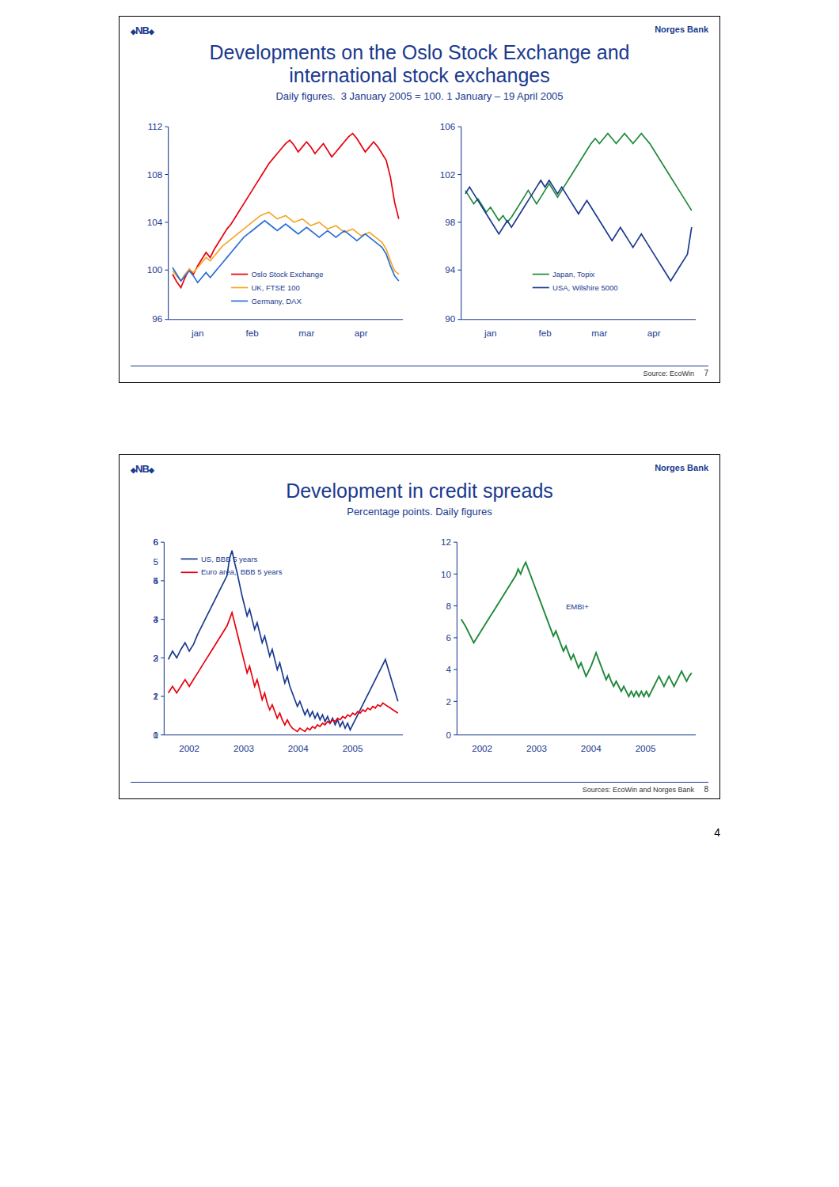◆NB◆ Norges Bank
Developments on the Oslo Stock Exchange and
international stock exchanges
Daily figures. 3 January 2005 = 100. 1 January – 19 April 2005
112 108 104 100 96 jan feb mar apr Oslo Stock Exchange UK, FTSE 100 Germany, DAX
106 102 98 94 90 jan feb mar apr Japan, Topix USA, Wilshire 5000
Source: EcoWin 7
◆NB◆ Norges Bank
Development in credit spreads
Percentage points. Daily figures
6 5 4 3 2 1 1 6 0 1 2 3 4 6 5 2002 2003 2004 2005 US, BBB 5 years Euro area, BBB 5 years
12 10 8 6 4 2 0 2002 2003 2004 2005 EMBI+
Sources: EcoWin and Norges Bank 8
4